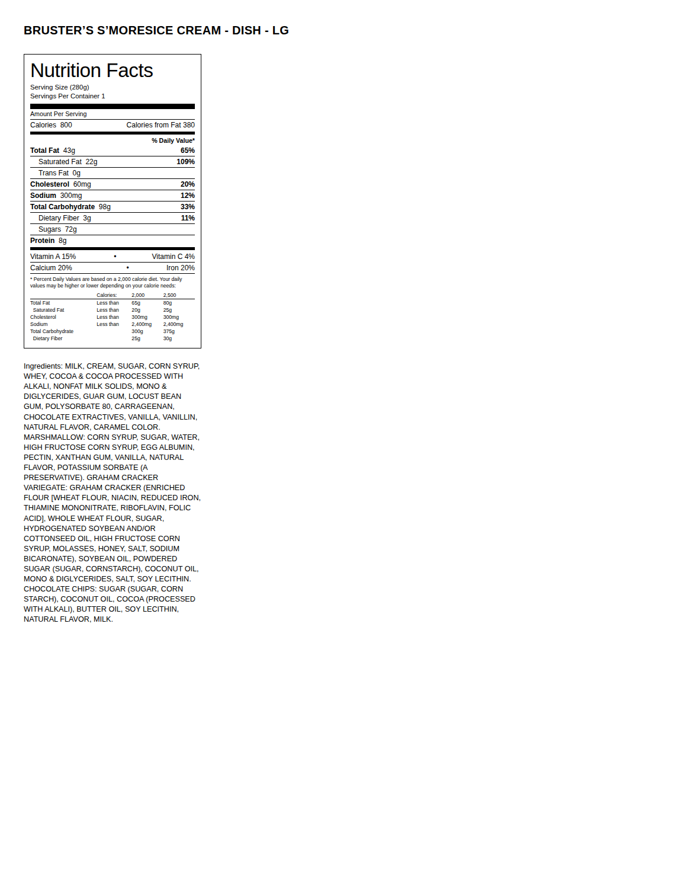BRUSTER’S S’MORESICE CREAM - DISH - LG
Nutrition Facts
Serving Size (280g)
Servings Per Container 1
Amount Per Serving
| Calories 800 | Calories from Fat 380 |
| % Daily Value* |
| Total Fat 43g | 65% |
| Saturated Fat 22g | 109% |
| Trans Fat 0g | |
| Cholesterol 60mg | 20% |
| Sodium 300mg | 12% |
| Total Carbohydrate 98g | 33% |
| Dietary Fiber 3g | 11% |
| Sugars 72g | |
| Protein 8g | |
| Vitamin A 15% | • | Vitamin C 4% |
| Calcium 20% | • | Iron 20% |
* Percent Daily Values are based on a 2,000 calorie diet. Your daily values may be higher or lower depending on your calorie needs:
| | Calories: | 2,000 | 2,500 |
| Total Fat | Less than | 65g | 80g |
| Saturated Fat | Less than | 20g | 25g |
| Cholesterol | Less than | 300mg | 300mg |
| Sodium | Less than | 2,400mg | 2,400mg |
| Total Carbohydrate | | 300g | 375g |
| Dietary Fiber | | 25g | 30g |
Ingredients: MILK, CREAM, SUGAR, CORN SYRUP, WHEY, COCOA & COCOA PROCESSED WITH ALKALI, NONFAT MILK SOLIDS, MONO & DIGLYCERIDES, GUAR GUM, LOCUST BEAN GUM, POLYSORBATE 80, CARRAGEENAN, CHOCOLATE EXTRACTIVES, VANILLA, VANILLIN, NATURAL FLAVOR, CARAMEL COLOR. MARSHMALLOW: CORN SYRUP, SUGAR, WATER, HIGH FRUCTOSE CORN SYRUP, EGG ALBUMIN, PECTIN, XANTHAN GUM, VANILLA, NATURAL FLAVOR, POTASSIUM SORBATE (A PRESERVATIVE). GRAHAM CRACKER VARIEGATE: GRAHAM CRACKER (ENRICHED FLOUR [WHEAT FLOUR, NIACIN, REDUCED IRON, THIAMINE MONONITRATE, RIBOFLAVIN, FOLIC ACID], WHOLE WHEAT FLOUR, SUGAR, HYDROGENATED SOYBEAN AND/OR COTTONSEED OIL, HIGH FRUCTOSE CORN SYRUP, MOLASSES, HONEY, SALT, SODIUM BICARONATE), SOYBEAN OIL, POWDERED SUGAR (SUGAR, CORNSTARCH), COCONUT OIL, MONO & DIGLYCERIDES, SALT, SOY LECITHIN. CHOCOLATE CHIPS: SUGAR (SUGAR, CORN STARCH), COCONUT OIL, COCOA (PROCESSED WITH ALKALI), BUTTER OIL, SOY LECITHIN, NATURAL FLAVOR, MILK.